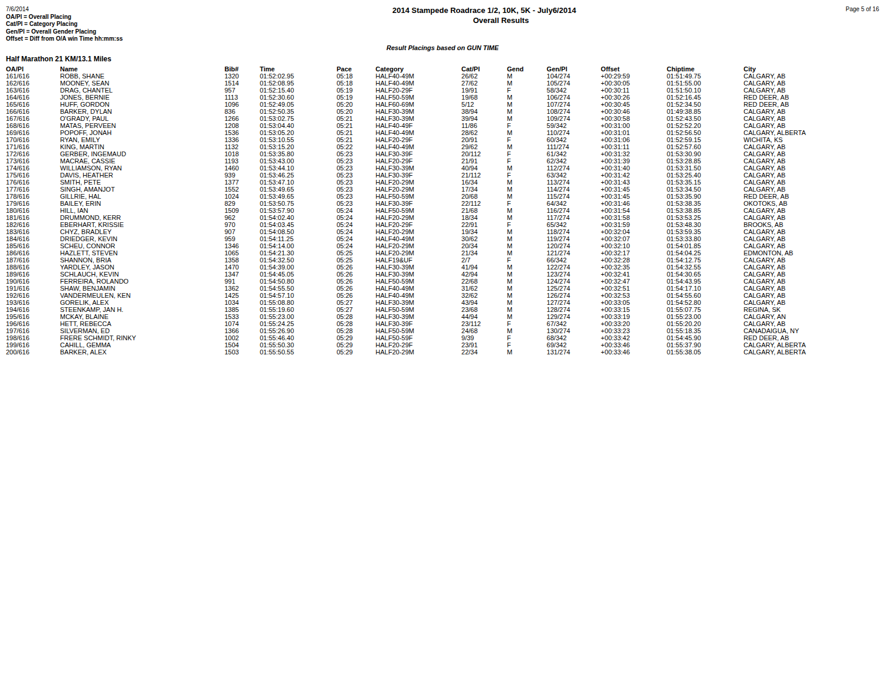7/6/2014
OA/Pl = Overall Placing
Cat/Pl = Category Placing
Gen/Pl = Overall Gender Placing
Offset = Diff from O/A win Time hh:mm:ss
Page 5 of 16
2014 Stampede Roadrace 1/2, 10K, 5K - July6/2014
Overall Results
Result Placings based on GUN TIME
Half Marathon 21 KM/13.1 Miles
| OA/Pl | Name | Bib# | Time | Pace | Category | Cat/Pl | Gend | Gen/Pl | Offset | Chiptime | City |
| --- | --- | --- | --- | --- | --- | --- | --- | --- | --- | --- | --- |
| 161/616 | ROBB, SHANE | 1320 | 01:52:02.95 | 05:18 | HALF40-49M | 26/62 | M | 104/274 | +00:29:59 | 01:51:49.75 | CALGARY, AB |
| 162/616 | MOONEY, SEAN | 1514 | 01:52:08.95 | 05:18 | HALF40-49M | 27/62 | M | 105/274 | +00:30:05 | 01:51:55.00 | CALGARY, AB |
| 163/616 | DRAG, CHANTEL | 957 | 01:52:15.40 | 05:19 | HALF20-29F | 19/91 | F | 58/342 | +00:30:11 | 01:51:50.10 | CALGARY, AB |
| 164/616 | JONES, BERNIE | 1113 | 01:52:30.60 | 05:19 | HALF50-59M | 19/68 | M | 106/274 | +00:30:26 | 01:52:16.45 | RED DEER, AB |
| 165/616 | HUFF, GORDON | 1096 | 01:52:49.05 | 05:20 | HALF60-69M | 5/12 | M | 107/274 | +00:30:45 | 01:52:34.50 | RED DEER, AB |
| 166/616 | BARKER, DYLAN | 836 | 01:52:50.35 | 05:20 | HALF30-39M | 38/94 | M | 108/274 | +00:30:46 | 01:49:38.85 | CALGARY, AB |
| 167/616 | O'GRADY, PAUL | 1266 | 01:53:02.75 | 05:21 | HALF30-39M | 39/94 | M | 109/274 | +00:30:58 | 01:52:43.50 | CALGARY, AB |
| 168/616 | MATAS, PERVEEN | 1208 | 01:53:04.40 | 05:21 | HALF40-49F | 11/86 | F | 59/342 | +00:31:00 | 01:52:52.20 | CALGARY, AB |
| 169/616 | POPOFF, JONAH | 1536 | 01:53:05.20 | 05:21 | HALF40-49M | 28/62 | M | 110/274 | +00:31:01 | 01:52:56.50 | CALGARY, ALBERTA |
| 170/616 | RYAN, EMILY | 1336 | 01:53:10.55 | 05:21 | HALF20-29F | 20/91 | F | 60/342 | +00:31:06 | 01:52:59.15 | WICHITA, KS |
| 171/616 | KING, MARTIN | 1132 | 01:53:15.20 | 05:22 | HALF40-49M | 29/62 | M | 111/274 | +00:31:11 | 01:52:57.60 | CALGARY, AB |
| 172/616 | GERBER, INGEMAUD | 1018 | 01:53:35.80 | 05:23 | HALF30-39F | 20/112 | F | 61/342 | +00:31:32 | 01:53:30.90 | CALGARY, AB |
| 173/616 | MACRAE, CASSIE | 1193 | 01:53:43.00 | 05:23 | HALF20-29F | 21/91 | F | 62/342 | +00:31:39 | 01:53:28.85 | CALGARY, AB |
| 174/616 | WILLIAMSON, RYAN | 1460 | 01:53:44.10 | 05:23 | HALF30-39M | 40/94 | M | 112/274 | +00:31:40 | 01:53:31.50 | CALGARY, AB |
| 175/616 | DAVIS, HEATHER | 939 | 01:53:46.25 | 05:23 | HALF30-39F | 21/112 | F | 63/342 | +00:31:42 | 01:53:25.40 | CALGARY, AB |
| 176/616 | SMITH, PETE | 1377 | 01:53:47.10 | 05:23 | HALF20-29M | 16/34 | M | 113/274 | +00:31:43 | 01:53:35.15 | CALGARY, AB |
| 177/616 | SINGH, AMANJOT | 1552 | 01:53:49.65 | 05:23 | HALF20-29M | 17/34 | M | 114/274 | +00:31:45 | 01:53:34.50 | CALGARY, AB |
| 178/616 | GILLRIE, HAL | 1024 | 01:53:49.65 | 05:23 | HALF50-59M | 20/68 | M | 115/274 | +00:31:45 | 01:53:35.90 | RED DEER, AB |
| 179/616 | BAILEY, ERIN | 829 | 01:53:50.75 | 05:23 | HALF30-39F | 22/112 | F | 64/342 | +00:31:46 | 01:53:38.35 | OKOTOKS, AB |
| 180/616 | HILL, IAN | 1509 | 01:53:57.90 | 05:24 | HALF50-59M | 21/68 | M | 116/274 | +00:31:54 | 01:53:38.85 | CALGARY, AB |
| 181/616 | DRUMMOND, KERR | 962 | 01:54:02.40 | 05:24 | HALF20-29M | 18/34 | M | 117/274 | +00:31:58 | 01:53:53.25 | CALGARY, AB |
| 182/616 | EBERHART, KRISSIE | 970 | 01:54:03.45 | 05:24 | HALF20-29F | 22/91 | F | 65/342 | +00:31:59 | 01:53:48.30 | BROOKS, AB |
| 183/616 | CHYZ, BRADLEY | 907 | 01:54:08.50 | 05:24 | HALF20-29M | 19/34 | M | 118/274 | +00:32:04 | 01:53:59.35 | CALGARY, AB |
| 184/616 | DRIEDGER, KEVIN | 959 | 01:54:11.25 | 05:24 | HALF40-49M | 30/62 | M | 119/274 | +00:32:07 | 01:53:33.80 | CALGARY, AB |
| 185/616 | SCHEU, CONNOR | 1346 | 01:54:14.00 | 05:24 | HALF20-29M | 20/34 | M | 120/274 | +00:32:10 | 01:54:01.85 | CALGARY, AB |
| 186/616 | HAZLETT, STEVEN | 1065 | 01:54:21.30 | 05:25 | HALF20-29M | 21/34 | M | 121/274 | +00:32:17 | 01:54:04.25 | EDMONTON, AB |
| 187/616 | SHANNON, BRIA | 1358 | 01:54:32.50 | 05:25 | HALF19&UF | 2/7 | F | 66/342 | +00:32:28 | 01:54:12.75 | CALGARY, AB |
| 188/616 | YARDLEY, JASON | 1470 | 01:54:39.00 | 05:26 | HALF30-39M | 41/94 | M | 122/274 | +00:32:35 | 01:54:32.55 | CALGARY, AB |
| 189/616 | SCHLAUCH, KEVIN | 1347 | 01:54:45.05 | 05:26 | HALF30-39M | 42/94 | M | 123/274 | +00:32:41 | 01:54:30.65 | CALGARY, AB |
| 190/616 | FERREIRA, ROLANDO | 991 | 01:54:50.80 | 05:26 | HALF50-59M | 22/68 | M | 124/274 | +00:32:47 | 01:54:43.95 | CALGARY, AB |
| 191/616 | SHAW, BENJAMIN | 1362 | 01:54:55.50 | 05:26 | HALF40-49M | 31/62 | M | 125/274 | +00:32:51 | 01:54:17.10 | CALGARY, AB |
| 192/616 | VANDERMEULEN, KEN | 1425 | 01:54:57.10 | 05:26 | HALF40-49M | 32/62 | M | 126/274 | +00:32:53 | 01:54:55.60 | CALGARY, AB |
| 193/616 | GORELIK, ALEX | 1034 | 01:55:08.80 | 05:27 | HALF30-39M | 43/94 | M | 127/274 | +00:33:05 | 01:54:52.80 | CALGARY, AB |
| 194/616 | STEENKAMP, JAN H. | 1385 | 01:55:19.60 | 05:27 | HALF50-59M | 23/68 | M | 128/274 | +00:33:15 | 01:55:07.75 | REGINA, SK |
| 195/616 | MCKAY, BLAINE | 1533 | 01:55:23.00 | 05:28 | HALF30-39M | 44/94 | M | 129/274 | +00:33:19 | 01:55:23.00 | CALGARY, AN |
| 196/616 | HETT, REBECCA | 1074 | 01:55:24.25 | 05:28 | HALF30-39F | 23/112 | F | 67/342 | +00:33:20 | 01:55:20.20 | CALGARY, AB |
| 197/616 | SILVERMAN, ED | 1366 | 01:55:26.90 | 05:28 | HALF50-59M | 24/68 | M | 130/274 | +00:33:23 | 01:55:18.35 | CANADAIGUA, NY |
| 198/616 | FRERE SCHMIDT, RINKY | 1002 | 01:55:46.40 | 05:29 | HALF50-59F | 9/39 | F | 68/342 | +00:33:42 | 01:54:45.90 | RED DEER, AB |
| 199/616 | CAHILL, GEMMA | 1504 | 01:55:50.30 | 05:29 | HALF20-29F | 23/91 | F | 69/342 | +00:33:46 | 01:55:37.90 | CALGARY, ALBERTA |
| 200/616 | BARKER, ALEX | 1503 | 01:55:50.55 | 05:29 | HALF20-29M | 22/34 | M | 131/274 | +00:33:46 | 01:55:38.05 | CALGARY, ALBERTA |